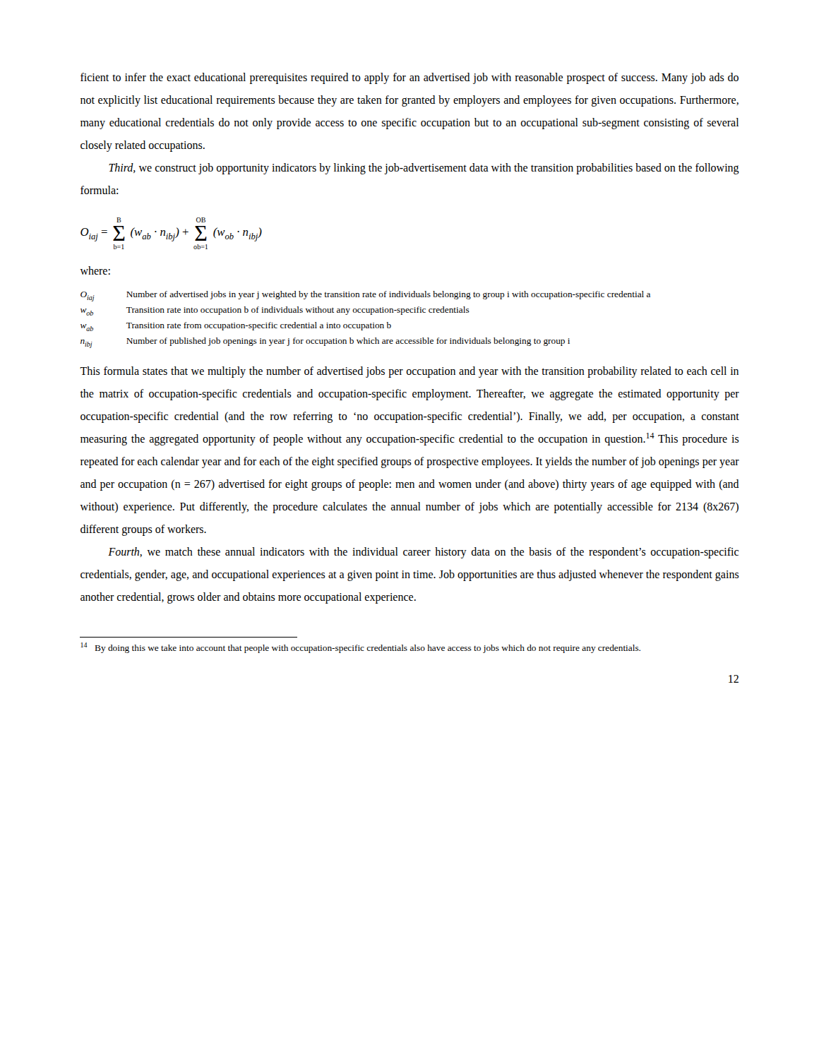ficient to infer the exact educational prerequisites required to apply for an advertised job with reasonable prospect of success. Many job ads do not explicitly list educational requirements because they are taken for granted by employers and employees for given occupations. Furthermore, many educational credentials do not only provide access to one specific occupation but to an occupational sub-segment consisting of several closely related occupations.
Third, we construct job opportunity indicators by linking the job-advertisement data with the transition probabilities based on the following formula:
Oiaj = B Σ b=1 (wab · nibj) + OB Σ ob=1 (wob · nibj)
where:
| O iaj | Number of advertised jobs in year j weighted by the transition rate of individuals belonging to group i with occupation-specific credential a |
| w ob | Transition rate into occupation b of individuals without any occupation-specific credentials |
| w ab | Transition rate from occupation-specific credential a into occupation b |
| n ibj | Number of published job openings in year j for occupation b which are accessible for individuals belonging to group i |
This formula states that we multiply the number of advertised jobs per occupation and year with the transition probability related to each cell in the matrix of occupation-specific credentials and occupation-specific employment. Thereafter, we aggregate the estimated opportunity per occupation-specific credential (and the row referring to ‘no occupation-specific credential’). Finally, we add, per occupation, a constant measuring the aggregated opportunity of people without any occupation-specific credential to the occupation in question.14 This procedure is repeated for each calendar year and for each of the eight specified groups of prospective employees. It yields the number of job openings per year and per occupation (n = 267) advertised for eight groups of people: men and women under (and above) thirty years of age equipped with (and without) experience. Put differently, the procedure calculates the annual number of jobs which are potentially accessible for 2134 (8x267) different groups of workers.
Fourth, we match these annual indicators with the individual career history data on the basis of the respondent’s occupation-specific credentials, gender, age, and occupational experiences at a given point in time. Job opportunities are thus adjusted whenever the respondent gains another credential, grows older and obtains more occupational experience.
14 By doing this we take into account that people with occupation-specific credentials also have access to jobs which do not require any credentials.
12